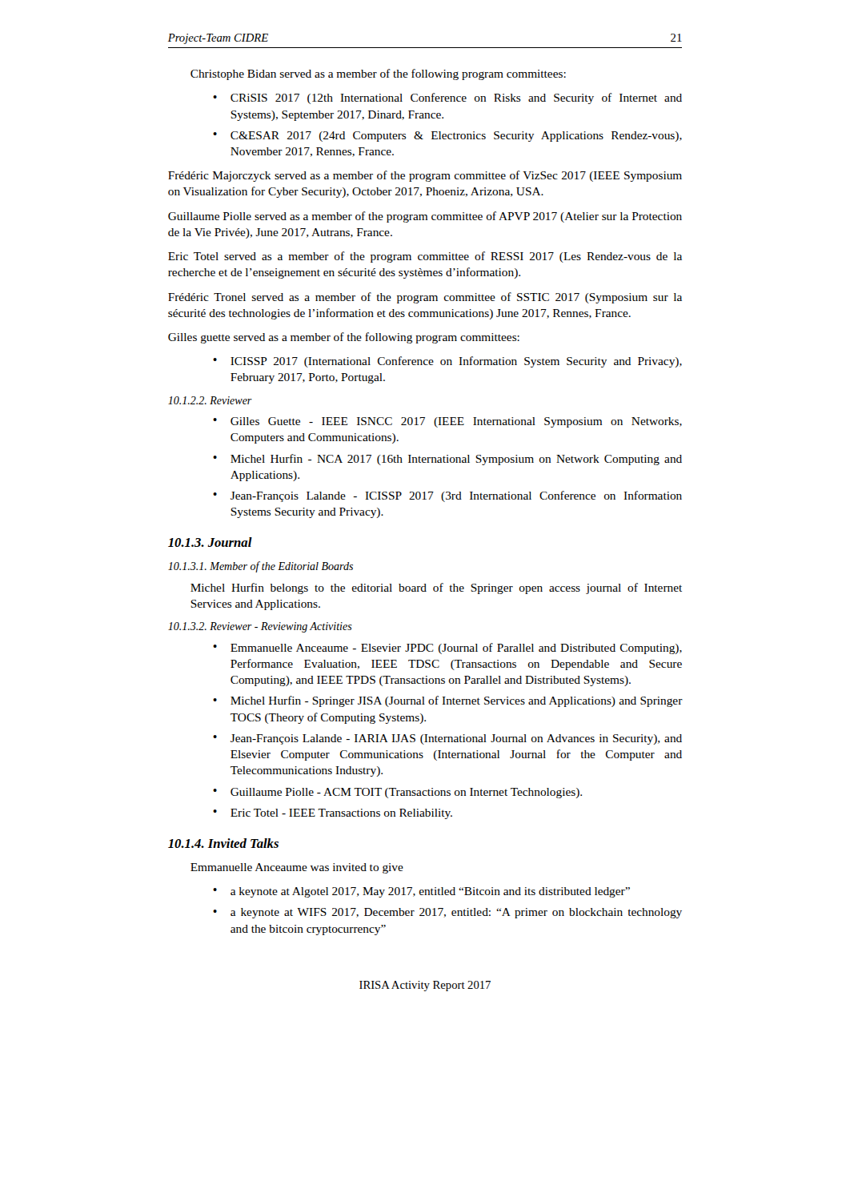Project-Team CIDRE 21
Christophe Bidan served as a member of the following program committees:
CRiSIS 2017 (12th International Conference on Risks and Security of Internet and Systems), September 2017, Dinard, France.
C&ESAR 2017 (24rd Computers & Electronics Security Applications Rendez-vous), November 2017, Rennes, France.
Frédéric Majorczyck served as a member of the program committee of VizSec 2017 (IEEE Symposium on Visualization for Cyber Security), October 2017, Phoeniz, Arizona, USA.
Guillaume Piolle served as a member of the program committee of APVP 2017 (Atelier sur la Protection de la Vie Privée), June 2017, Autrans, France.
Eric Totel served as a member of the program committee of RESSI 2017 (Les Rendez-vous de la recherche et de l’enseignement en sécurité des systèmes d’information).
Frédéric Tronel served as a member of the program committee of SSTIC 2017 (Symposium sur la sécurité des technologies de l’information et des communications) June 2017, Rennes, France.
Gilles guette served as a member of the following program committees:
ICISSP 2017 (International Conference on Information System Security and Privacy), February 2017, Porto, Portugal.
10.1.2.2. Reviewer
Gilles Guette - IEEE ISNCC 2017 (IEEE International Symposium on Networks, Computers and Communications).
Michel Hurfin - NCA 2017 (16th International Symposium on Network Computing and Applications).
Jean-François Lalande - ICISSP 2017 (3rd International Conference on Information Systems Security and Privacy).
10.1.3. Journal
10.1.3.1. Member of the Editorial Boards
Michel Hurfin belongs to the editorial board of the Springer open access journal of Internet Services and Applications.
10.1.3.2. Reviewer - Reviewing Activities
Emmanuelle Anceaume - Elsevier JPDC (Journal of Parallel and Distributed Computing), Performance Evaluation, IEEE TDSC (Transactions on Dependable and Secure Computing), and IEEE TPDS (Transactions on Parallel and Distributed Systems).
Michel Hurfin - Springer JISA (Journal of Internet Services and Applications) and Springer TOCS (Theory of Computing Systems).
Jean-François Lalande - IARIA IJAS (International Journal on Advances in Security), and Elsevier Computer Communications (International Journal for the Computer and Telecommunications Industry).
Guillaume Piolle - ACM TOIT (Transactions on Internet Technologies).
Eric Totel - IEEE Transactions on Reliability.
10.1.4. Invited Talks
Emmanuelle Anceaume was invited to give
a keynote at Algotel 2017, May 2017, entitled “Bitcoin and its distributed ledger”
a keynote at WIFS 2017, December 2017, entitled: “A primer on blockchain technology and the bitcoin cryptocurrency”
IRISA Activity Report 2017